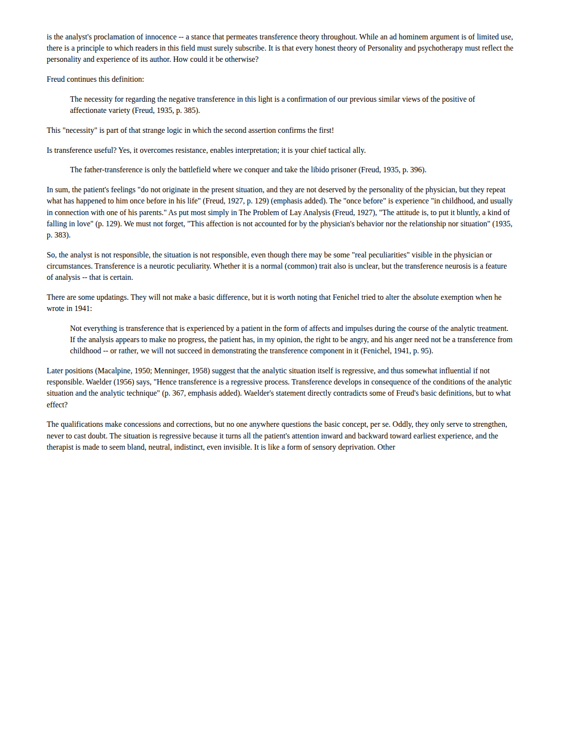is the analyst's proclamation of innocence -- a stance that permeates transference theory throughout. While an ad hominem argument is of limited use, there is a principle to which readers in this field must surely subscribe. It is that every honest theory of Personality and psychotherapy must reflect the personality and experience of its author. How could it be otherwise?
Freud continues this definition:
The necessity for regarding the negative transference in this light is a confirmation of our previous similar views of the positive of affectionate variety (Freud, 1935, p. 385).
This "necessity" is part of that strange logic in which the second assertion confirms the first!
Is transference useful? Yes, it overcomes resistance, enables interpretation; it is your chief tactical ally.
The father-transference is only the battlefield where we conquer and take the libido prisoner (Freud, 1935, p. 396).
In sum, the patient's feelings "do not originate in the present situation, and they are not deserved by the personality of the physician, but they repeat what has happened to him once before in his life" (Freud, 1927, p. 129) (emphasis added). The "once before" is experience "in childhood, and usually in connection with one of his parents." As put most simply in The Problem of Lay Analysis (Freud, 1927), "The attitude is, to put it bluntly, a kind of falling in love" (p. 129). We must not forget, "This affection is not accounted for by the physician's behavior nor the relationship nor situation" (1935, p. 383).
So, the analyst is not responsible, the situation is not responsible, even though there may be some "real peculiarities" visible in the physician or circumstances. Transference is a neurotic peculiarity. Whether it is a normal (common) trait also is unclear, but the transference neurosis is a feature of analysis -- that is certain.
There are some updatings. They will not make a basic difference, but it is worth noting that Fenichel tried to alter the absolute exemption when he wrote in 1941:
Not everything is transference that is experienced by a patient in the form of affects and impulses during the course of the analytic treatment. If the analysis appears to make no progress, the patient has, in my opinion, the right to be angry, and his anger need not be a transference from childhood -- or rather, we will not succeed in demonstrating the transference component in it (Fenichel, 1941, p. 95).
Later positions (Macalpine, 1950; Menninger, 1958) suggest that the analytic situation itself is regressive, and thus somewhat influential if not responsible. Waelder (1956) says, "Hence transference is a regressive process. Transference develops in consequence of the conditions of the analytic situation and the analytic technique" (p. 367, emphasis added). Waelder's statement directly contradicts some of Freud's basic definitions, but to what effect?
The qualifications make concessions and corrections, but no one anywhere questions the basic concept, per se. Oddly, they only serve to strengthen, never to cast doubt. The situation is regressive because it turns all the patient's attention inward and backward toward earliest experience, and the therapist is made to seem bland, neutral, indistinct, even invisible. It is like a form of sensory deprivation. Other